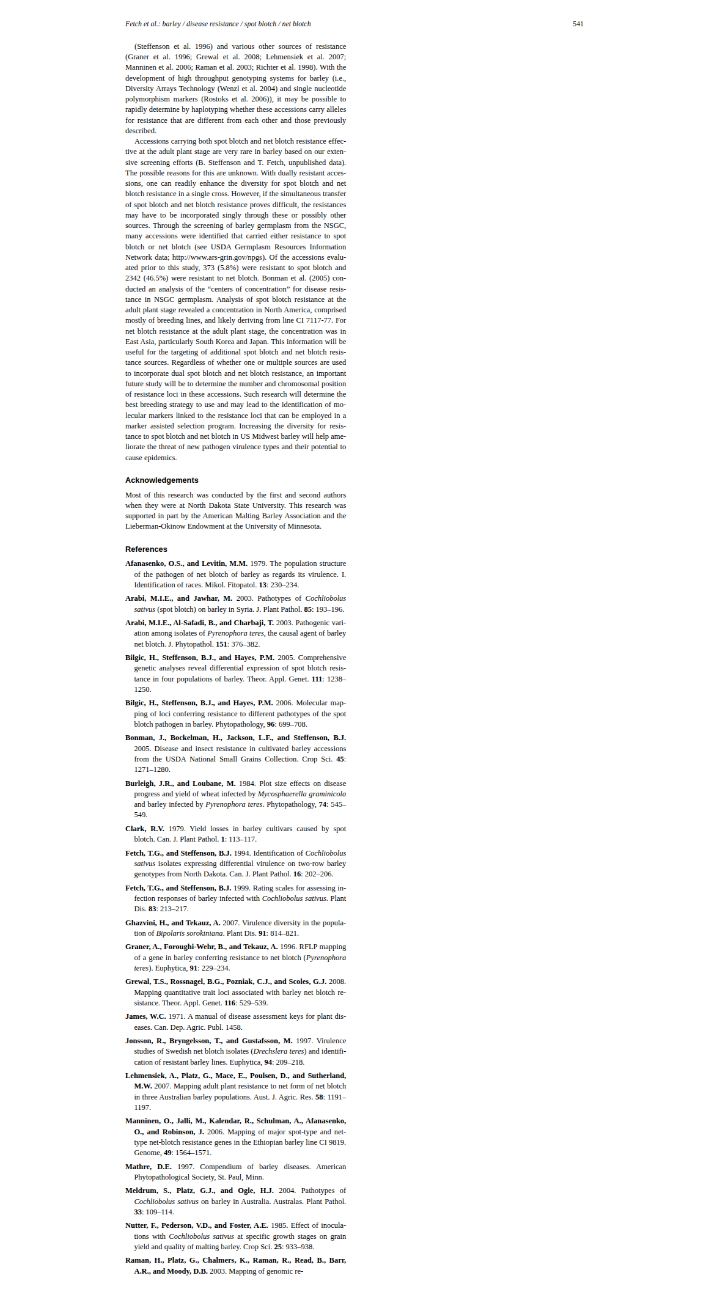Fetch et al.: barley / disease resistance / spot blotch / net blotch 541
(Steffenson et al. 1996) and various other sources of resistance (Graner et al. 1996; Grewal et al. 2008; Lehmensiek et al. 2007; Manninen et al. 2006; Raman et al. 2003; Richter et al. 1998). With the development of high throughput genotyping systems for barley (i.e., Diversity Arrays Technology (Wenzl et al. 2004) and single nucleotide polymorphism markers (Rostoks et al. 2006)), it may be possible to rapidly determine by haplotyping whether these accessions carry alleles for resistance that are different from each other and those previously described.
Accessions carrying both spot blotch and net blotch resistance effective at the adult plant stage are very rare in barley based on our extensive screening efforts (B. Steffenson and T. Fetch, unpublished data). The possible reasons for this are unknown. With dually resistant accessions, one can readily enhance the diversity for spot blotch and net blotch resistance in a single cross. However, if the simultaneous transfer of spot blotch and net blotch resistance proves difficult, the resistances may have to be incorporated singly through these or possibly other sources. Through the screening of barley germplasm from the NSGC, many accessions were identified that carried either resistance to spot blotch or net blotch (see USDA Germplasm Resources Information Network data; http://www.ars-grin.gov/npgs). Of the accessions evaluated prior to this study, 373 (5.8%) were resistant to spot blotch and 2342 (46.5%) were resistant to net blotch. Bonman et al. (2005) conducted an analysis of the “centers of concentration” for disease resistance in NSGC germplasm. Analysis of spot blotch resistance at the adult plant stage revealed a concentration in North America, comprised mostly of breeding lines, and likely deriving from line CI 7117-77. For net blotch resistance at the adult plant stage, the concentration was in East Asia, particularly South Korea and Japan. This information will be useful for the targeting of additional spot blotch and net blotch resistance sources. Regardless of whether one or multiple sources are used to incorporate dual spot blotch and net blotch resistance, an important future study will be to determine the number and chromosomal position of resistance loci in these accessions. Such research will determine the best breeding strategy to use and may lead to the identification of molecular markers linked to the resistance loci that can be employed in a marker assisted selection program. Increasing the diversity for resistance to spot blotch and net blotch in US Midwest barley will help ameliorate the threat of new pathogen virulence types and their potential to cause epidemics.
Acknowledgements
Most of this research was conducted by the first and second authors when they were at North Dakota State University. This research was supported in part by the American Malting Barley Association and the Lieberman-Okinow Endowment at the University of Minnesota.
References
Afanasenko, O.S., and Levitin, M.M. 1979. The population structure of the pathogen of net blotch of barley as regards its virulence. I. Identification of races. Mikol. Fitopatol. 13: 230–234.
Arabi, M.I.E., and Jawhar, M. 2003. Pathotypes of Cochliobolus sativus (spot blotch) on barley in Syria. J. Plant Pathol. 85: 193–196.
Arabi, M.I.E., Al-Safadi, B., and Charbaji, T. 2003. Pathogenic variation among isolates of Pyrenophora teres, the causal agent of barley net blotch. J. Phytopathol. 151: 376–382.
Bilgic, H., Steffenson, B.J., and Hayes, P.M. 2005. Comprehensive genetic analyses reveal differential expression of spot blotch resistance in four populations of barley. Theor. Appl. Genet. 111: 1238–1250.
Bilgic, H., Steffenson, B.J., and Hayes, P.M. 2006. Molecular mapping of loci conferring resistance to different pathotypes of the spot blotch pathogen in barley. Phytopathology, 96: 699–708.
Bonman, J., Bockelman, H., Jackson, L.F., and Steffenson, B.J. 2005. Disease and insect resistance in cultivated barley accessions from the USDA National Small Grains Collection. Crop Sci. 45: 1271–1280.
Burleigh, J.R., and Loubane, M. 1984. Plot size effects on disease progress and yield of wheat infected by Mycosphaerella graminicola and barley infected by Pyrenophora teres. Phytopathology, 74: 545–549.
Clark, R.V. 1979. Yield losses in barley cultivars caused by spot blotch. Can. J. Plant Pathol. 1: 113–117.
Fetch, T.G., and Steffenson, B.J. 1994. Identification of Cochliobolus sativus isolates expressing differential virulence on two-row barley genotypes from North Dakota. Can. J. Plant Pathol. 16: 202–206.
Fetch, T.G., and Steffenson, B.J. 1999. Rating scales for assessing infection responses of barley infected with Cochliobolus sativus. Plant Dis. 83: 213–217.
Ghazvini, H., and Tekauz, A. 2007. Virulence diversity in the population of Bipolaris sorokiniana. Plant Dis. 91: 814–821.
Graner, A., Foroughi-Wehr, B., and Tekauz, A. 1996. RFLP mapping of a gene in barley conferring resistance to net blotch (Pyrenophora teres). Euphytica, 91: 229–234.
Grewal, T.S., Rossnagel, B.G., Pozniak, C.J., and Scoles, G.J. 2008. Mapping quantitative trait loci associated with barley net blotch resistance. Theor. Appl. Genet. 116: 529–539.
James, W.C. 1971. A manual of disease assessment keys for plant diseases. Can. Dep. Agric. Publ. 1458.
Jonsson, R., Bryngelsson, T., and Gustafsson, M. 1997. Virulence studies of Swedish net blotch isolates (Drechslera teres) and identification of resistant barley lines. Euphytica, 94: 209–218.
Lehmensiek, A., Platz, G., Mace, E., Poulsen, D., and Sutherland, M.W. 2007. Mapping adult plant resistance to net form of net blotch in three Australian barley populations. Aust. J. Agric. Res. 58: 1191–1197.
Manninen, O., Jalli, M., Kalendar, R., Schulman, A., Afanasenko, O., and Robinson, J. 2006. Mapping of major spot-type and net-type net-blotch resistance genes in the Ethiopian barley line CI 9819. Genome, 49: 1564–1571.
Mathre, D.E. 1997. Compendium of barley diseases. American Phytopathological Society, St. Paul, Minn.
Meldrum, S., Platz, G.J., and Ogle, H.J. 2004. Pathotypes of Cochliobolus sativus on barley in Australia. Australas. Plant Pathol. 33: 109–114.
Nutter, F., Pederson, V.D., and Foster, A.E. 1985. Effect of inoculations with Cochliobolus sativus at specific growth stages on grain yield and quality of malting barley. Crop Sci. 25: 933–938.
Raman, H., Platz, G., Chalmers, K., Raman, R., Read, B., Barr, A.R., and Moody, D.B. 2003. Mapping of genomic re-